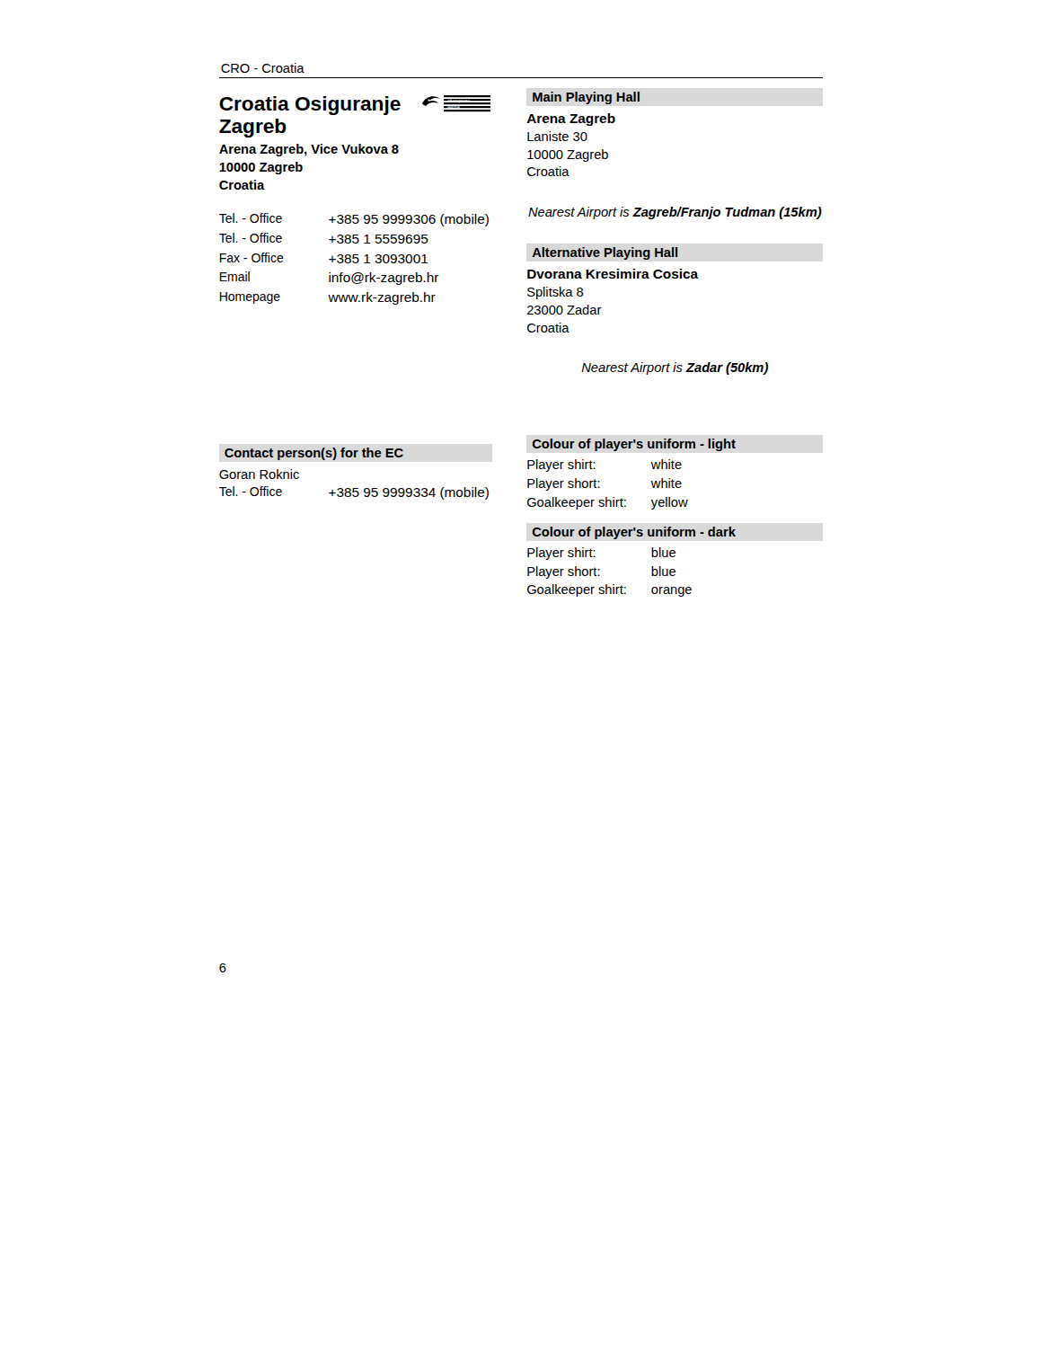CRO - Croatia
champions league
Croatia Osiguranje Zagreb
Arena Zagreb, Vice Vukova 8
10000 Zagreb
Croatia
| Tel. - Office | +385 95 9999306 (mobile) |
| Tel. - Office | +385 1 5559695 |
| Fax - Office | +385 1 3093001 |
| Email | info@rk-zagreb.hr |
| Homepage | www.rk-zagreb.hr |
Contact person(s) for the EC
Goran Roknic
| Tel. - Office | +385 95 9999334 (mobile) |
Main Playing Hall
Arena Zagreb
Laniste 30
10000 Zagreb
Croatia
Nearest Airport is Zagreb/Franjo Tudman (15km)
Alternative Playing Hall
Dvorana Kresimira Cosica
Splitska 8
23000 Zadar
Croatia
Nearest Airport is Zadar (50km)
Colour of player's uniform - light
| Player shirt: | white |
| Player short: | white |
| Goalkeeper shirt: | yellow |
Colour of player's uniform - dark
| Player shirt: | blue |
| Player short: | blue |
| Goalkeeper shirt: | orange |
6